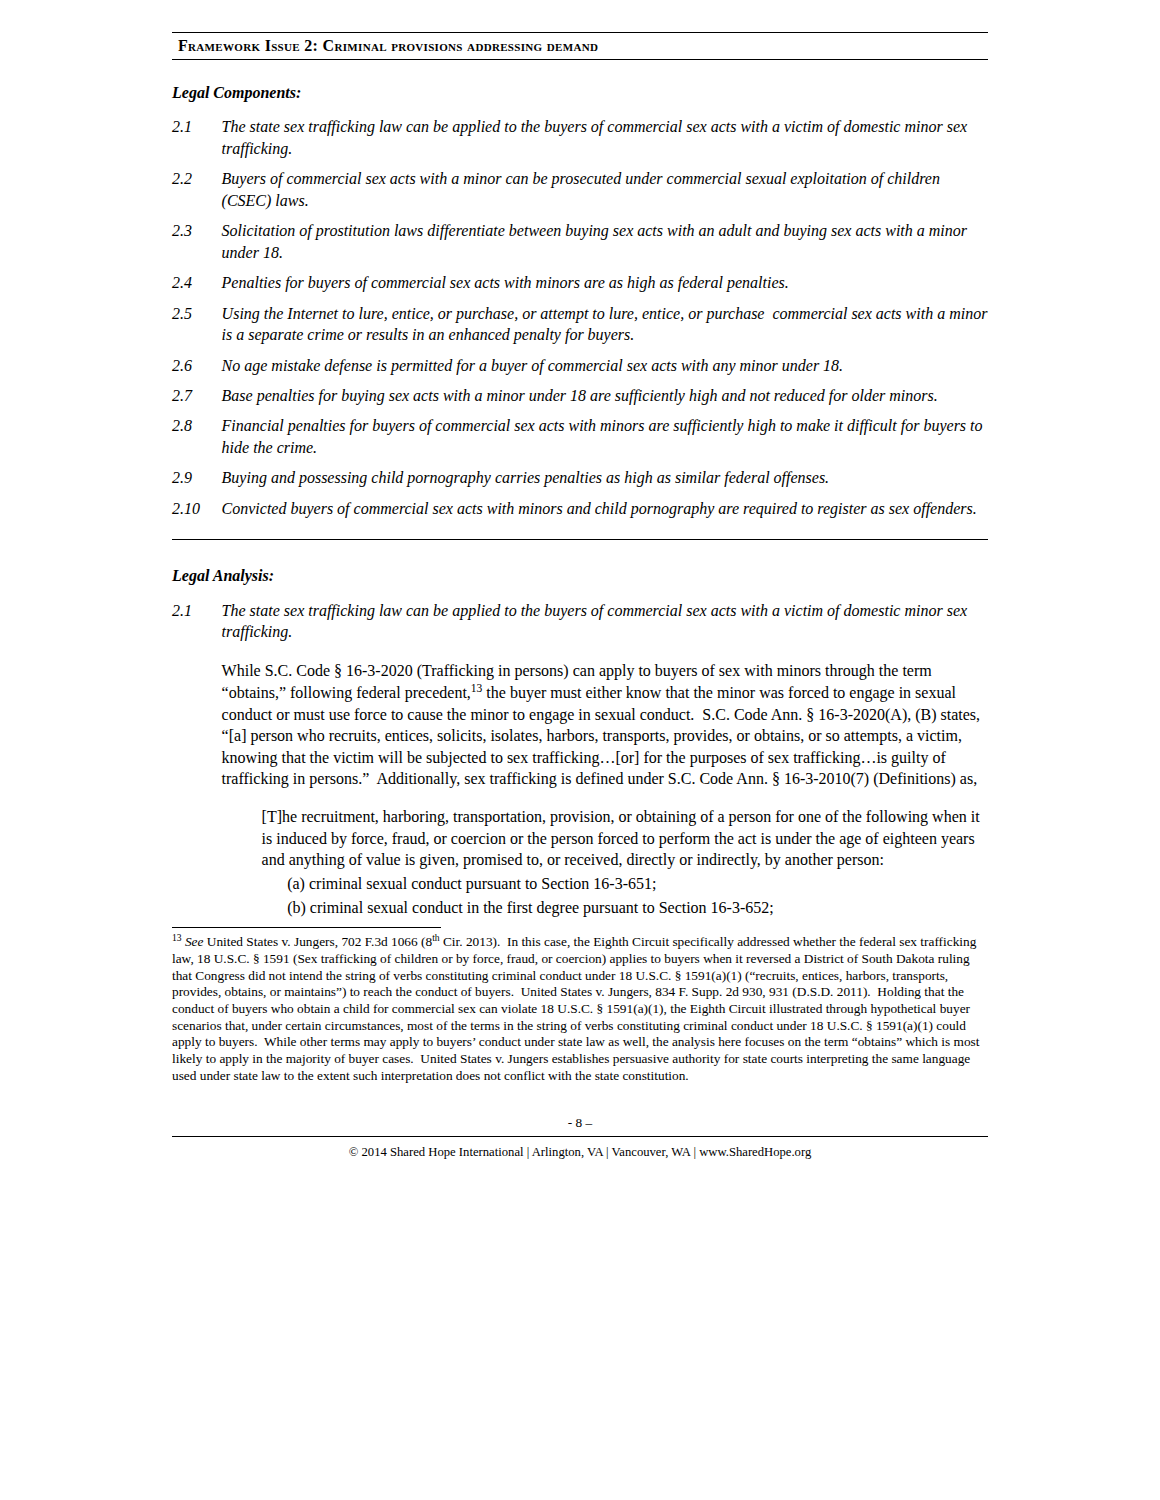Framework Issue 2: Criminal provisions addressing demand
Legal Components:
2.1 The state sex trafficking law can be applied to the buyers of commercial sex acts with a victim of domestic minor sex trafficking.
2.2 Buyers of commercial sex acts with a minor can be prosecuted under commercial sexual exploitation of children (CSEC) laws.
2.3 Solicitation of prostitution laws differentiate between buying sex acts with an adult and buying sex acts with a minor under 18.
2.4 Penalties for buyers of commercial sex acts with minors are as high as federal penalties.
2.5 Using the Internet to lure, entice, or purchase, or attempt to lure, entice, or purchase commercial sex acts with a minor is a separate crime or results in an enhanced penalty for buyers.
2.6 No age mistake defense is permitted for a buyer of commercial sex acts with any minor under 18.
2.7 Base penalties for buying sex acts with a minor under 18 are sufficiently high and not reduced for older minors.
2.8 Financial penalties for buyers of commercial sex acts with minors are sufficiently high to make it difficult for buyers to hide the crime.
2.9 Buying and possessing child pornography carries penalties as high as similar federal offenses.
2.10 Convicted buyers of commercial sex acts with minors and child pornography are required to register as sex offenders.
Legal Analysis:
2.1 The state sex trafficking law can be applied to the buyers of commercial sex acts with a victim of domestic minor sex trafficking.
While S.C. Code § 16-3-2020 (Trafficking in persons) can apply to buyers of sex with minors through the term “obtains,” following federal precedent,13 the buyer must either know that the minor was forced to engage in sexual conduct or must use force to cause the minor to engage in sexual conduct. S.C. Code Ann. § 16-3-2020(A), (B) states, “[a] person who recruits, entices, solicits, isolates, harbors, transports, provides, or obtains, or so attempts, a victim, knowing that the victim will be subjected to sex trafficking…[or] for the purposes of sex trafficking…is guilty of trafficking in persons.” Additionally, sex trafficking is defined under S.C. Code Ann. § 16-3-2010(7) (Definitions) as,
[T]he recruitment, harboring, transportation, provision, or obtaining of a person for one of the following when it is induced by force, fraud, or coercion or the person forced to perform the act is under the age of eighteen years and anything of value is given, promised to, or received, directly or indirectly, by another person:
(a) criminal sexual conduct pursuant to Section 16-3-651;
(b) criminal sexual conduct in the first degree pursuant to Section 16-3-652;
13 See United States v. Jungers, 702 F.3d 1066 (8th Cir. 2013). In this case, the Eighth Circuit specifically addressed whether the federal sex trafficking law, 18 U.S.C. § 1591 (Sex trafficking of children or by force, fraud, or coercion) applies to buyers when it reversed a District of South Dakota ruling that Congress did not intend the string of verbs constituting criminal conduct under 18 U.S.C. § 1591(a)(1) (“recruits, entices, harbors, transports, provides, obtains, or maintains”) to reach the conduct of buyers. United States v. Jungers, 834 F. Supp. 2d 930, 931 (D.S.D. 2011). Holding that the conduct of buyers who obtain a child for commercial sex can violate 18 U.S.C. § 1591(a)(1), the Eighth Circuit illustrated through hypothetical buyer scenarios that, under certain circumstances, most of the terms in the string of verbs constituting criminal conduct under 18 U.S.C. § 1591(a)(1) could apply to buyers. While other terms may apply to buyers’ conduct under state law as well, the analysis here focuses on the term “obtains” which is most likely to apply in the majority of buyer cases. United States v. Jungers establishes persuasive authority for state courts interpreting the same language used under state law to the extent such interpretation does not conflict with the state constitution.
- 8 –
© 2014 Shared Hope International | Arlington, VA | Vancouver, WA | www.SharedHope.org